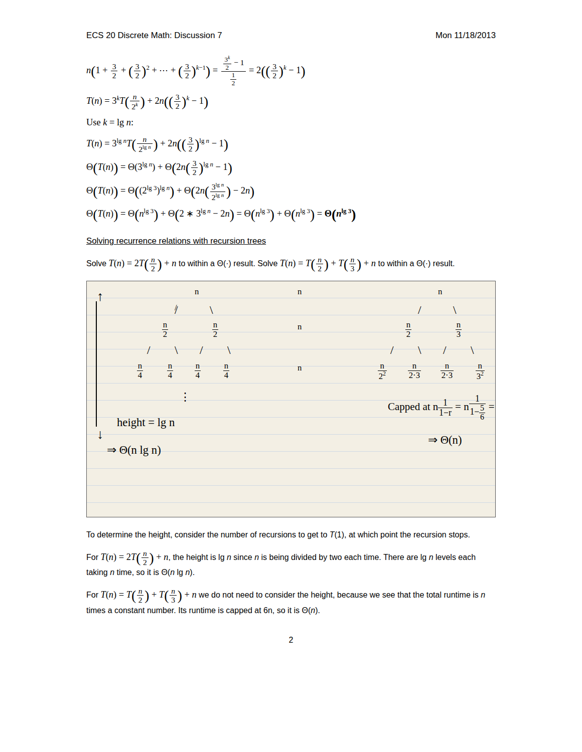ECS 20 Discrete Math: Discussion 7 Mon 11/18/2013
n(1 + 32 + (32)2 + ⋯ + (32)k−1) = 3k 2 − 112 = 2((32)k − 1)
T(n) = 3kT(n 2k) + 2n((32)k − 1)
Use k = lg n:
T(n) = 3lg nT(n 2lg n) + 2n((32)lg n − 1)
Θ(T(n)) = Θ(3lg n) + Θ(2n(32)lg n − 1)
Θ(T(n)) = Θ((2lg 3)lg n) + Θ(2n(3lg n 2lg n) − 2n)
Θ(T(n)) = Θ(nlg 3) + Θ(2 ∗ 3lg n − 2n) = Θ(nlg 3) + Θ(nlg 3) = Θ(nlg 3)
Solving recurrence relations with recursion trees
Solve T(n) = 2T(n 2) + n to within a Θ(·) result. Solve T(n) = T(n 2) + T(n 3) + n to within a Θ(·) result.
↑
↓
n
/
/
\
n 2
n 2
/
\
/
\
n 4
n 4
n 4
n 4
⋮
height = lg n
⇒ Θ(n lg n)
n
n
n
n
/
\
n 2
n 3
/
\
/
\
n 22
n 2·3
n 2·3
n 32
n
n(56)
n(56)2
Capped at n11−r = n11−56 = 6n
⇒ Θ(n)
To determine the height, consider the number of recursions to get to T(1), at which point the recursion stops.
For T(n) = 2T(n 2) + n, the height is lg n since n is being divided by two each time. There are lg n levels each taking n time, so it is Θ(n lg n).
For T(n) = T(n 2) + T(n 3) + n we do not need to consider the height, because we see that the total runtime is n times a constant number. Its runtime is capped at 6n, so it is Θ(n).
2